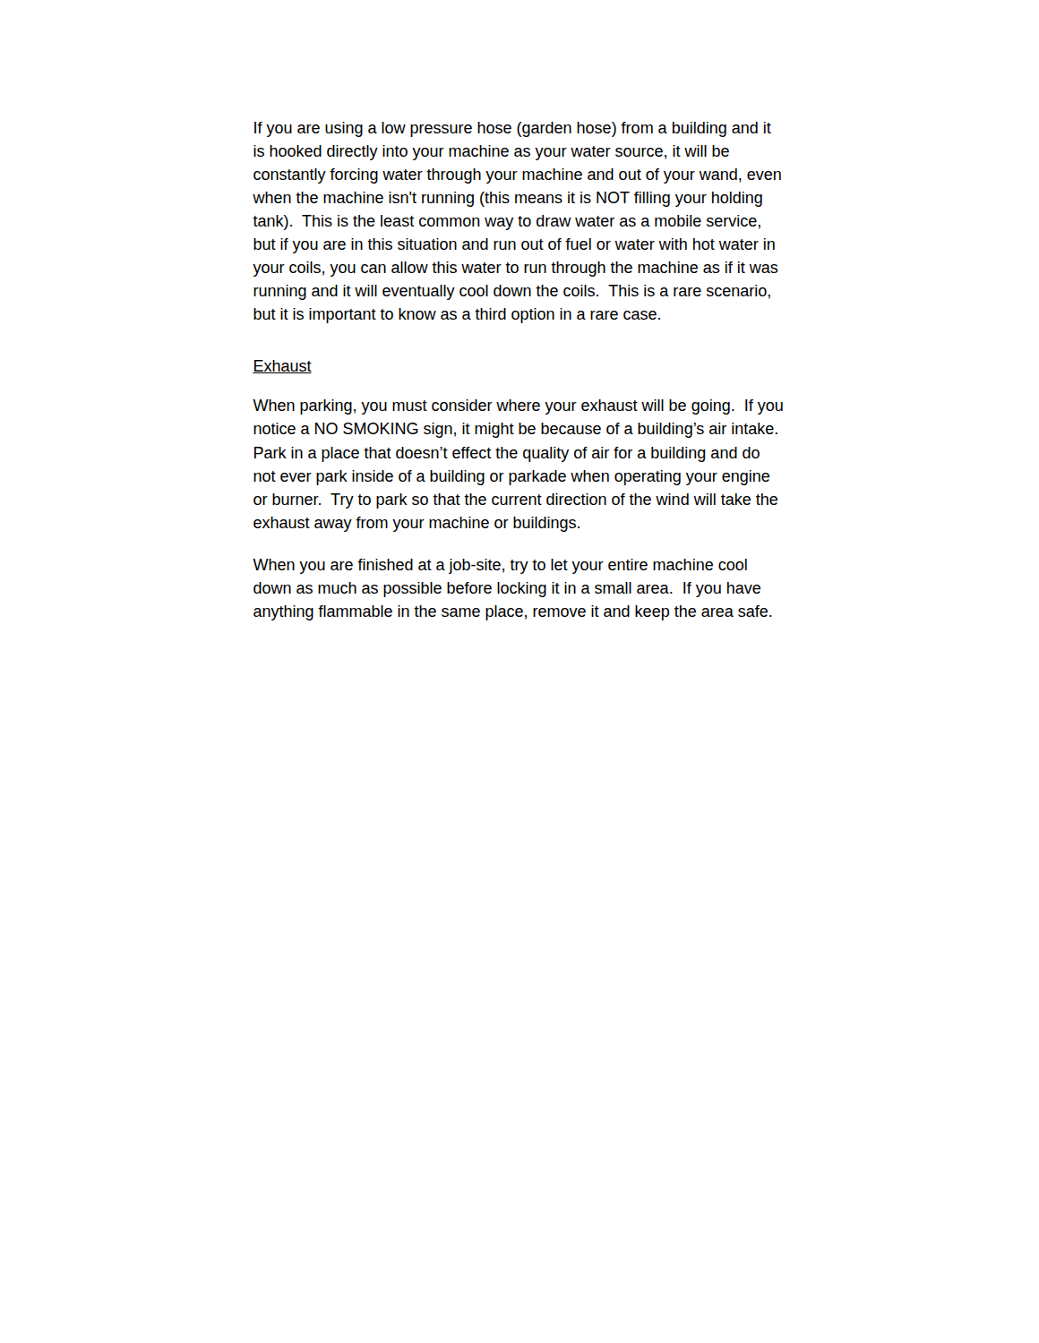If you are using a low pressure hose (garden hose) from a building and it is hooked directly into your machine as your water source, it will be constantly forcing water through your machine and out of your wand, even when the machine isn't running (this means it is NOT filling your holding tank). This is the least common way to draw water as a mobile service, but if you are in this situation and run out of fuel or water with hot water in your coils, you can allow this water to run through the machine as if it was running and it will eventually cool down the coils. This is a rare scenario, but it is important to know as a third option in a rare case.
Exhaust
When parking, you must consider where your exhaust will be going. If you notice a NO SMOKING sign, it might be because of a building’s air intake. Park in a place that doesn’t effect the quality of air for a building and do not ever park inside of a building or parkade when operating your engine or burner. Try to park so that the current direction of the wind will take the exhaust away from your machine or buildings.
When you are finished at a job-site, try to let your entire machine cool down as much as possible before locking it in a small area. If you have anything flammable in the same place, remove it and keep the area safe.